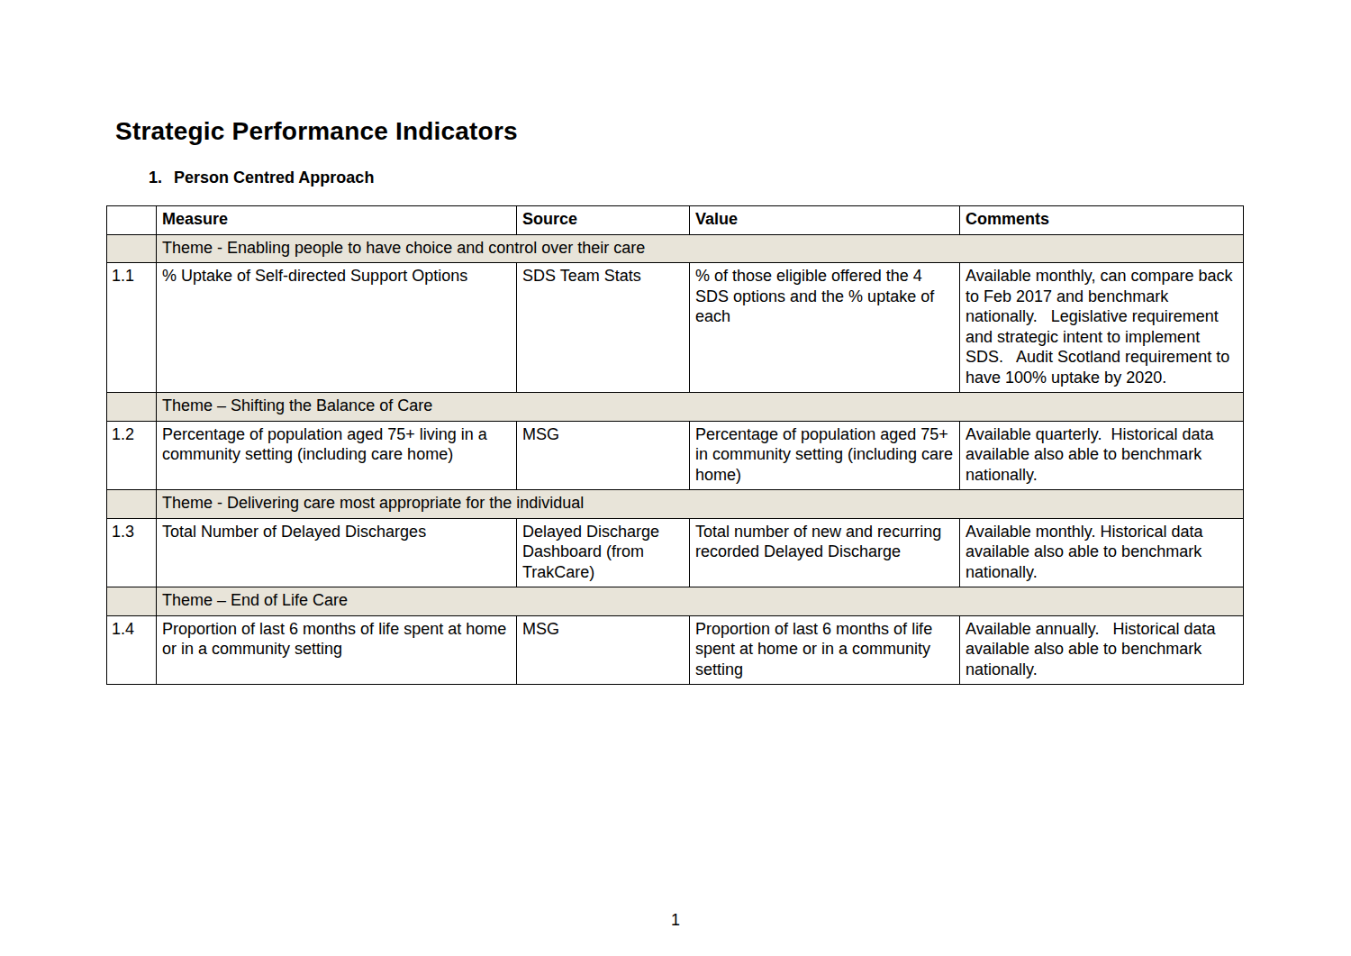Strategic Performance Indicators
1. Person Centred Approach
| | Measure | Source | Value | Comments |
| --- | --- | --- | --- | --- |
| | Theme - Enabling people to have choice and control over their care |
| 1.1 | % Uptake of Self-directed Support Options | SDS Team Stats | % of those eligible offered the 4 SDS options and the % uptake of each | Available monthly, can compare back to Feb 2017 and benchmark nationally. Legislative requirement and strategic intent to implement SDS. Audit Scotland requirement to have 100% uptake by 2020. |
| | Theme – Shifting the Balance of Care |
| 1.2 | Percentage of population aged 75+ living in a community setting (including care home) | MSG | Percentage of population aged 75+ in community setting (including care home) | Available quarterly. Historical data available also able to benchmark nationally. |
| | Theme - Delivering care most appropriate for the individual |
| 1.3 | Total Number of Delayed Discharges | Delayed Discharge Dashboard (from TrakCare) | Total number of new and recurring recorded Delayed Discharge | Available monthly. Historical data available also able to benchmark nationally. |
| | Theme – End of Life Care |
| 1.4 | Proportion of last 6 months of life spent at home or in a community setting | MSG | Proportion of last 6 months of life spent at home or in a community setting | Available annually. Historical data available also able to benchmark nationally. |
1